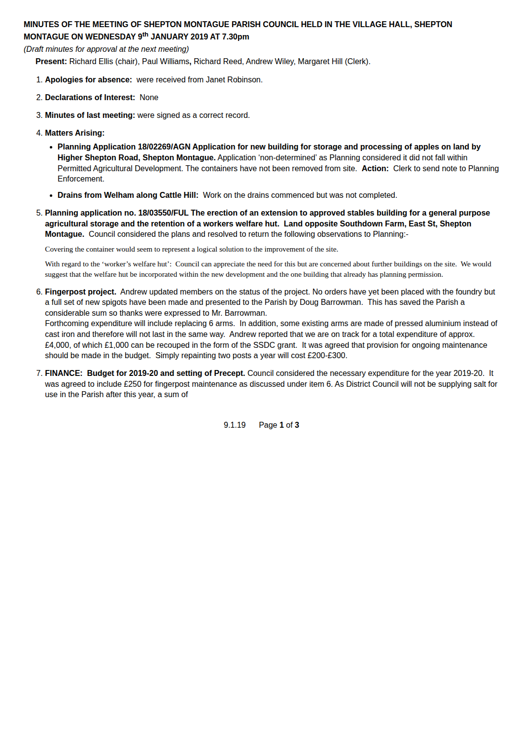MINUTES OF THE MEETING OF SHEPTON MONTAGUE PARISH COUNCIL HELD IN THE VILLAGE HALL, SHEPTON MONTAGUE ON WEDNESDAY 9th JANUARY 2019 AT 7.30pm
(Draft minutes for approval at the next meeting)
Present: Richard Ellis (chair), Paul Williams, Richard Reed, Andrew Wiley, Margaret Hill (Clerk).
Apologies for absence: were received from Janet Robinson.
Declarations of Interest: None
Minutes of last meeting: were signed as a correct record.
Matters Arising:
Planning Application 18/02269/AGN Application for new building for storage and processing of apples on land by Higher Shepton Road, Shepton Montague. Application ‘non-determined’ as Planning considered it did not fall within Permitted Agricultural Development. The containers have not been removed from site. Action: Clerk to send note to Planning Enforcement.
Drains from Welham along Cattle Hill: Work on the drains commenced but was not completed.
Planning application no. 18/03550/FUL The erection of an extension to approved stables building for a general purpose agricultural storage and the retention of a workers welfare hut. Land opposite Southdown Farm, East St, Shepton Montague. Council considered the plans and resolved to return the following observations to Planning:-
Covering the container would seem to represent a logical solution to the improvement of the site.
With regard to the ‘worker’s welfare hut’: Council can appreciate the need for this but are concerned about further buildings on the site. We would suggest that the welfare hut be incorporated within the new development and the one building that already has planning permission.
Fingerpost project. Andrew updated members on the status of the project. No orders have yet been placed with the foundry but a full set of new spigots have been made and presented to the Parish by Doug Barrowman. This has saved the Parish a considerable sum so thanks were expressed to Mr. Barrowman.
Forthcoming expenditure will include replacing 6 arms. In addition, some existing arms are made of pressed aluminium instead of cast iron and therefore will not last in the same way. Andrew reported that we are on track for a total expenditure of approx. £4,000, of which £1,000 can be recouped in the form of the SSDC grant. It was agreed that provision for ongoing maintenance should be made in the budget. Simply repainting two posts a year will cost £200-£300.
FINANCE: Budget for 2019-20 and setting of Precept. Council considered the necessary expenditure for the year 2019-20. It was agreed to include £250 for fingerpost maintenance as discussed under item 6. As District Council will not be supplying salt for use in the Parish after this year, a sum of
9.1.19 Page 1 of 3